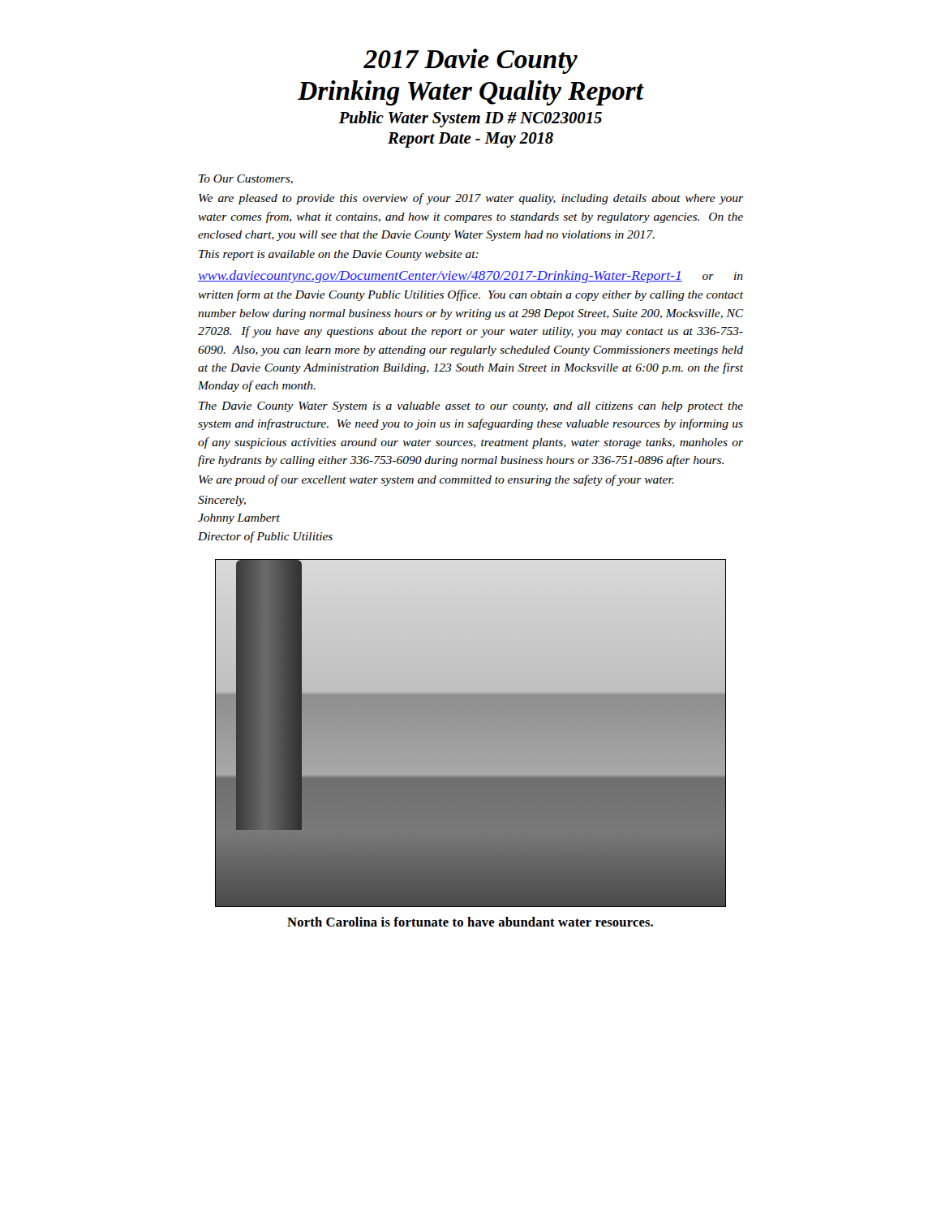2017 Davie County
Drinking Water Quality Report
Public Water System ID # NC0230015
Report Date - May 2018
To Our Customers,
We are pleased to provide this overview of your 2017 water quality, including details about where your water comes from, what it contains, and how it compares to standards set by regulatory agencies. On the enclosed chart, you will see that the Davie County Water System had no violations in 2017.
This report is available on the Davie County website at:
www.daviecountync.gov/DocumentCenter/view/4870/2017-Drinking-Water-Report-1 or in written form at the Davie County Public Utilities Office. You can obtain a copy either by calling the contact number below during normal business hours or by writing us at 298 Depot Street, Suite 200, Mocksville, NC 27028. If you have any questions about the report or your water utility, you may contact us at 336-753-6090. Also, you can learn more by attending our regularly scheduled County Commissioners meetings held at the Davie County Administration Building, 123 South Main Street in Mocksville at 6:00 p.m. on the first Monday of each month.
The Davie County Water System is a valuable asset to our county, and all citizens can help protect the system and infrastructure. We need you to join us in safeguarding these valuable resources by informing us of any suspicious activities around our water sources, treatment plants, water storage tanks, manholes or fire hydrants by calling either 336-753-6090 during normal business hours or 336-751-0896 after hours.
We are proud of our excellent water system and committed to ensuring the safety of your water.
Sincerely,
Johnny Lambert
Director of Public Utilities
North Carolina is fortunate to have abundant water resources.